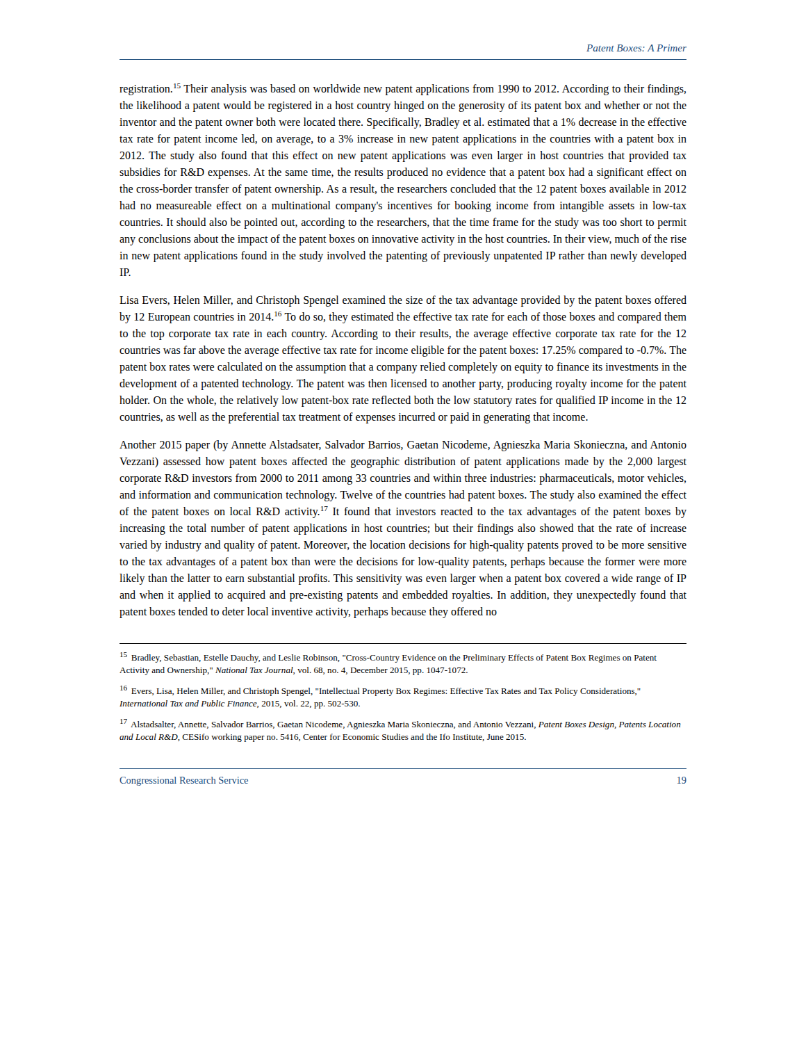Patent Boxes: A Primer
registration.15 Their analysis was based on worldwide new patent applications from 1990 to 2012. According to their findings, the likelihood a patent would be registered in a host country hinged on the generosity of its patent box and whether or not the inventor and the patent owner both were located there. Specifically, Bradley et al. estimated that a 1% decrease in the effective tax rate for patent income led, on average, to a 3% increase in new patent applications in the countries with a patent box in 2012. The study also found that this effect on new patent applications was even larger in host countries that provided tax subsidies for R&D expenses. At the same time, the results produced no evidence that a patent box had a significant effect on the cross-border transfer of patent ownership. As a result, the researchers concluded that the 12 patent boxes available in 2012 had no measureable effect on a multinational company's incentives for booking income from intangible assets in low-tax countries. It should also be pointed out, according to the researchers, that the time frame for the study was too short to permit any conclusions about the impact of the patent boxes on innovative activity in the host countries. In their view, much of the rise in new patent applications found in the study involved the patenting of previously unpatented IP rather than newly developed IP.
Lisa Evers, Helen Miller, and Christoph Spengel examined the size of the tax advantage provided by the patent boxes offered by 12 European countries in 2014.16 To do so, they estimated the effective tax rate for each of those boxes and compared them to the top corporate tax rate in each country. According to their results, the average effective corporate tax rate for the 12 countries was far above the average effective tax rate for income eligible for the patent boxes: 17.25% compared to -0.7%. The patent box rates were calculated on the assumption that a company relied completely on equity to finance its investments in the development of a patented technology. The patent was then licensed to another party, producing royalty income for the patent holder. On the whole, the relatively low patent-box rate reflected both the low statutory rates for qualified IP income in the 12 countries, as well as the preferential tax treatment of expenses incurred or paid in generating that income.
Another 2015 paper (by Annette Alstadsater, Salvador Barrios, Gaetan Nicodeme, Agnieszka Maria Skonieczna, and Antonio Vezzani) assessed how patent boxes affected the geographic distribution of patent applications made by the 2,000 largest corporate R&D investors from 2000 to 2011 among 33 countries and within three industries: pharmaceuticals, motor vehicles, and information and communication technology. Twelve of the countries had patent boxes. The study also examined the effect of the patent boxes on local R&D activity.17 It found that investors reacted to the tax advantages of the patent boxes by increasing the total number of patent applications in host countries; but their findings also showed that the rate of increase varied by industry and quality of patent. Moreover, the location decisions for high-quality patents proved to be more sensitive to the tax advantages of a patent box than were the decisions for low-quality patents, perhaps because the former were more likely than the latter to earn substantial profits. This sensitivity was even larger when a patent box covered a wide range of IP and when it applied to acquired and pre-existing patents and embedded royalties. In addition, they unexpectedly found that patent boxes tended to deter local inventive activity, perhaps because they offered no
15 Bradley, Sebastian, Estelle Dauchy, and Leslie Robinson, "Cross-Country Evidence on the Preliminary Effects of Patent Box Regimes on Patent Activity and Ownership," National Tax Journal, vol. 68, no. 4, December 2015, pp. 1047-1072.
16 Evers, Lisa, Helen Miller, and Christoph Spengel, "Intellectual Property Box Regimes: Effective Tax Rates and Tax Policy Considerations," International Tax and Public Finance, 2015, vol. 22, pp. 502-530.
17 Alstadsalter, Annette, Salvador Barrios, Gaetan Nicodeme, Agnieszka Maria Skonieczna, and Antonio Vezzani, Patent Boxes Design, Patents Location and Local R&D, CESifo working paper no. 5416, Center for Economic Studies and the Ifo Institute, June 2015.
Congressional Research Service 19